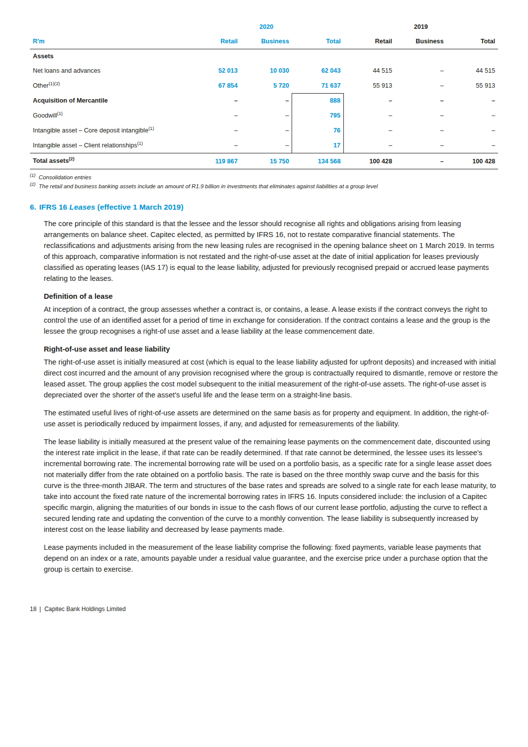| | 2020 | 2019 |
| --- | --- | --- |
| R'm | Retail | Business | Total | Retail | Business | Total |
| Assets | | | | | | |
| Net loans and advances | 52 013 | 10 030 | 62 043 | 44 515 | – | 44 515 |
| Other (1)(2) | 67 854 | 5 720 | 71 637 | 55 913 | – | 55 913 |
| Acquisition of Mercantile | – | – | 888 | – | – | – |
| Goodwill (1) | – | – | 795 | – | – | – |
| Intangible asset – Core deposit intangible (1) | – | – | 76 | – | – | – |
| Intangible asset – Client relationships (1) | – | – | 17 | – | – | – |
| Total assets (2) | 119 867 | 15 750 | 134 568 | 100 428 | – | 100 428 |
(1) Consolidation entries
(2) The retail and business banking assets include an amount of R1.9 billion in investments that eliminates against liabilities at a group level
6. IFRS 16 Leases (effective 1 March 2019)
The core principle of this standard is that the lessee and the lessor should recognise all rights and obligations arising from leasing arrangements on balance sheet. Capitec elected, as permitted by IFRS 16, not to restate comparative financial statements. The reclassifications and adjustments arising from the new leasing rules are recognised in the opening balance sheet on 1 March 2019. In terms of this approach, comparative information is not restated and the right-of-use asset at the date of initial application for leases previously classified as operating leases (IAS 17) is equal to the lease liability, adjusted for previously recognised prepaid or accrued lease payments relating to the leases.
Definition of a lease
At inception of a contract, the group assesses whether a contract is, or contains, a lease. A lease exists if the contract conveys the right to control the use of an identified asset for a period of time in exchange for consideration. If the contract contains a lease and the group is the lessee the group recognises a right-of use asset and a lease liability at the lease commencement date.
Right-of-use asset and lease liability
The right-of-use asset is initially measured at cost (which is equal to the lease liability adjusted for upfront deposits) and increased with initial direct cost incurred and the amount of any provision recognised where the group is contractually required to dismantle, remove or restore the leased asset. The group applies the cost model subsequent to the initial measurement of the right-of-use assets. The right-of-use asset is depreciated over the shorter of the asset's useful life and the lease term on a straight-line basis.
The estimated useful lives of right-of-use assets are determined on the same basis as for property and equipment. In addition, the right-of-use asset is periodically reduced by impairment losses, if any, and adjusted for remeasurements of the liability.
The lease liability is initially measured at the present value of the remaining lease payments on the commencement date, discounted using the interest rate implicit in the lease, if that rate can be readily determined. If that rate cannot be determined, the lessee uses its lessee's incremental borrowing rate. The incremental borrowing rate will be used on a portfolio basis, as a specific rate for a single lease asset does not materially differ from the rate obtained on a portfolio basis. The rate is based on the three monthly swap curve and the basis for this curve is the three-month JIBAR. The term and structures of the base rates and spreads are solved to a single rate for each lease maturity, to take into account the fixed rate nature of the incremental borrowing rates in IFRS 16. Inputs considered include: the inclusion of a Capitec specific margin, aligning the maturities of our bonds in issue to the cash flows of our current lease portfolio, adjusting the curve to reflect a secured lending rate and updating the convention of the curve to a monthly convention. The lease liability is subsequently increased by interest cost on the lease liability and decreased by lease payments made.
Lease payments included in the measurement of the lease liability comprise the following: fixed payments, variable lease payments that depend on an index or a rate, amounts payable under a residual value guarantee, and the exercise price under a purchase option that the group is certain to exercise.
18| Capitec Bank Holdings Limited